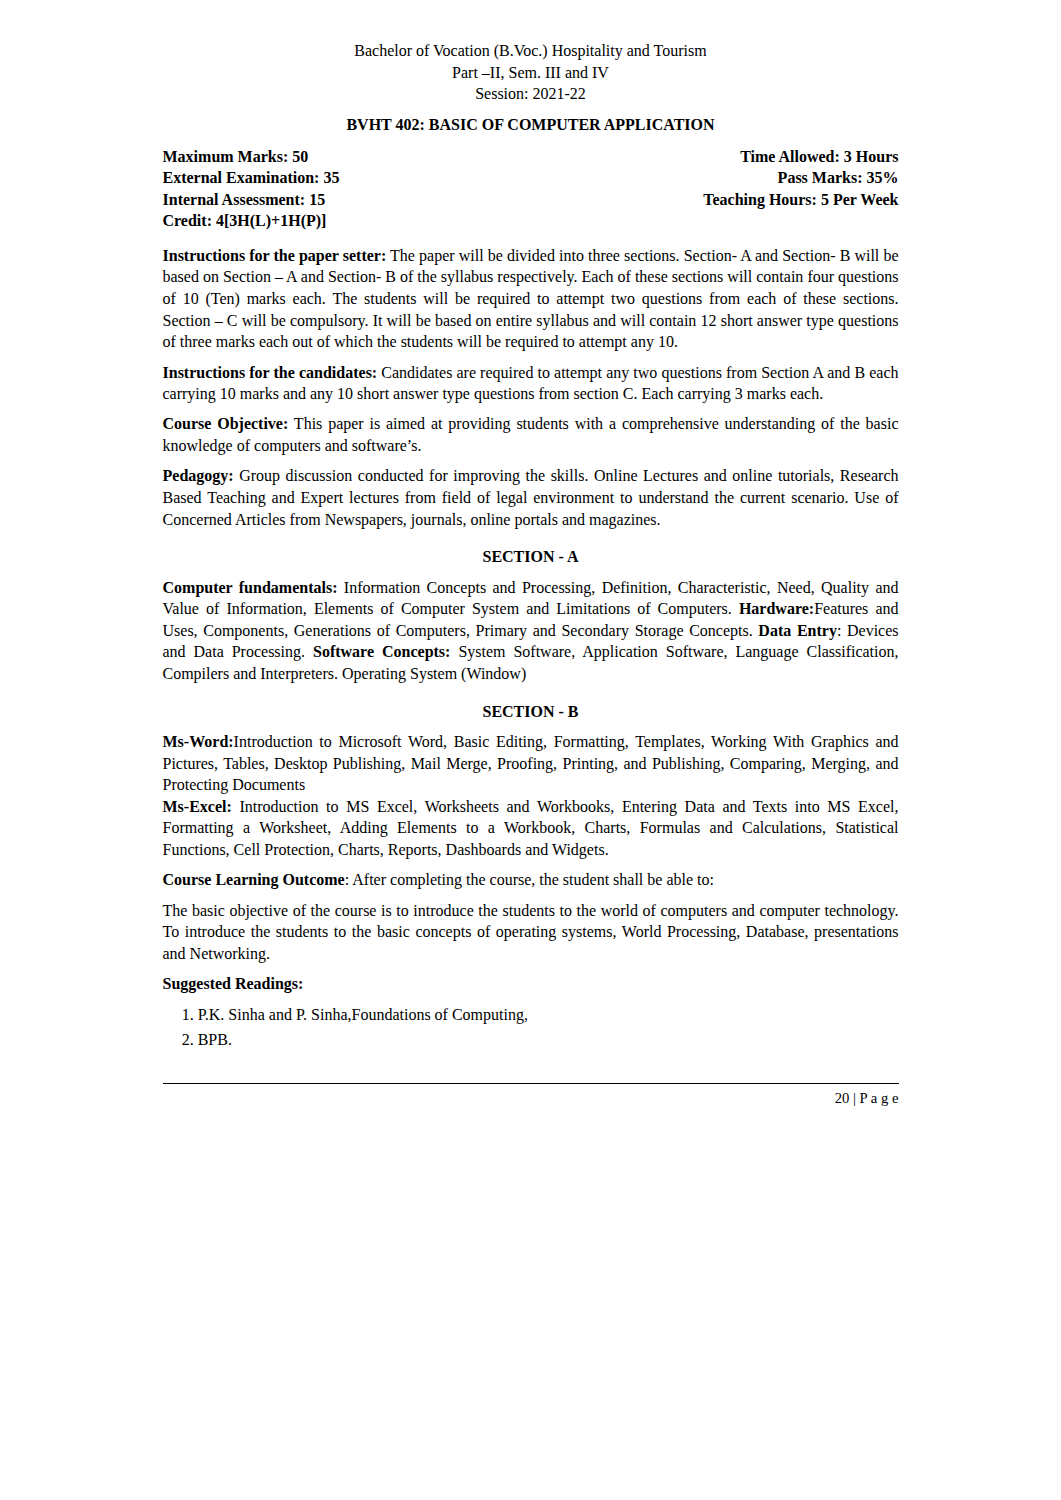Bachelor of Vocation (B.Voc.) Hospitality and Tourism
Part –II, Sem. III and IV
Session: 2021-22
BVHT 402: BASIC OF COMPUTER APPLICATION
| Maximum Marks: 50 | Time Allowed: 3 Hours |
| External Examination: 35 | Pass Marks: 35% |
| Internal Assessment: 15 | Teaching Hours: 5 Per Week |
| Credit: 4[3H(L)+1H(P)] | |
Instructions for the paper setter: The paper will be divided into three sections. Section- A and Section- B will be based on Section – A and Section- B of the syllabus respectively. Each of these sections will contain four questions of 10 (Ten) marks each. The students will be required to attempt two questions from each of these sections. Section – C will be compulsory. It will be based on entire syllabus and will contain 12 short answer type questions of three marks each out of which the students will be required to attempt any 10.
Instructions for the candidates: Candidates are required to attempt any two questions from Section A and B each carrying 10 marks and any 10 short answer type questions from section C. Each carrying 3 marks each.
Course Objective: This paper is aimed at providing students with a comprehensive understanding of the basic knowledge of computers and software’s.
Pedagogy: Group discussion conducted for improving the skills. Online Lectures and online tutorials, Research Based Teaching and Expert lectures from field of legal environment to understand the current scenario. Use of Concerned Articles from Newspapers, journals, online portals and magazines.
SECTION - A
Computer fundamentals: Information Concepts and Processing, Definition, Characteristic, Need, Quality and Value of Information, Elements of Computer System and Limitations of Computers. Hardware: Features and Uses, Components, Generations of Computers, Primary and Secondary Storage Concepts. Data Entry: Devices and Data Processing. Software Concepts: System Software, Application Software, Language Classification, Compilers and Interpreters. Operating System (Window)
SECTION - B
Ms-Word: Introduction to Microsoft Word, Basic Editing, Formatting, Templates, Working With Graphics and Pictures, Tables, Desktop Publishing, Mail Merge, Proofing, Printing, and Publishing, Comparing, Merging, and Protecting Documents
Ms-Excel: Introduction to MS Excel, Worksheets and Workbooks, Entering Data and Texts into MS Excel, Formatting a Worksheet, Adding Elements to a Workbook, Charts, Formulas and Calculations, Statistical Functions, Cell Protection, Charts, Reports, Dashboards and Widgets.
Course Learning Outcome: After completing the course, the student shall be able to:
The basic objective of the course is to introduce the students to the world of computers and computer technology. To introduce the students to the basic concepts of operating systems, World Processing, Database, presentations and Networking.
Suggested Readings:
P.K. Sinha and P. Sinha,Foundations of Computing,
BPB.
20 | P a g e